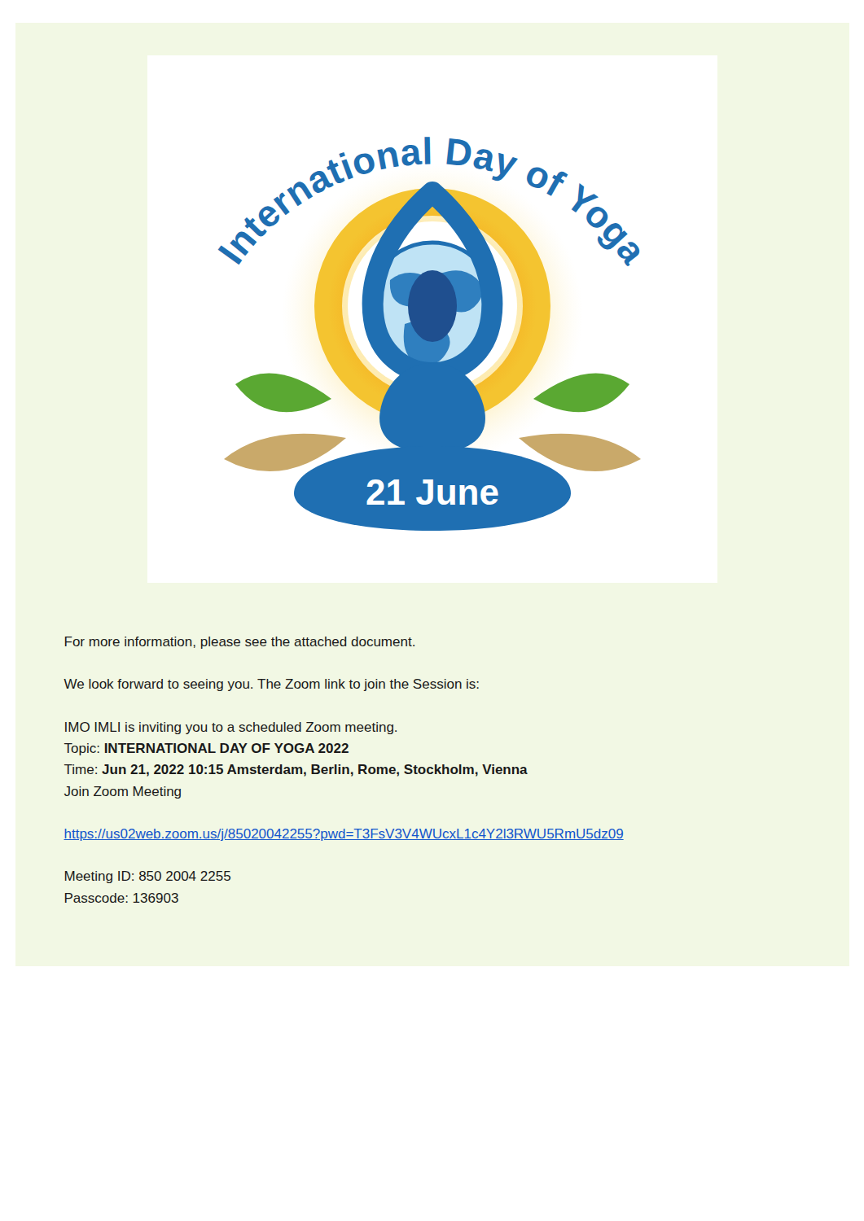International Day of Yoga — 21 June Stylised blue human figure in a yoga pose with arms raised, framed by an orange sun, a globe at the centre, green leaves and tan petals below, with the words International Day of Yoga curving above and 21 June below. International Day of Yoga 21 June
For more information, please see the attached document.
We look forward to seeing you. The Zoom link to join the Session is:
IMO IMLI is inviting you to a scheduled Zoom meeting.
Topic: INTERNATIONAL DAY OF YOGA 2022
Time: Jun 21, 2022 10:15 Amsterdam, Berlin, Rome, Stockholm, Vienna
Join Zoom Meeting
https://us02web.zoom.us/j/85020042255?pwd=T3FsV3V4WUcxL1c4Y2l3RWU5RmU5dz09
Meeting ID: 850 2004 2255
Passcode: 136903